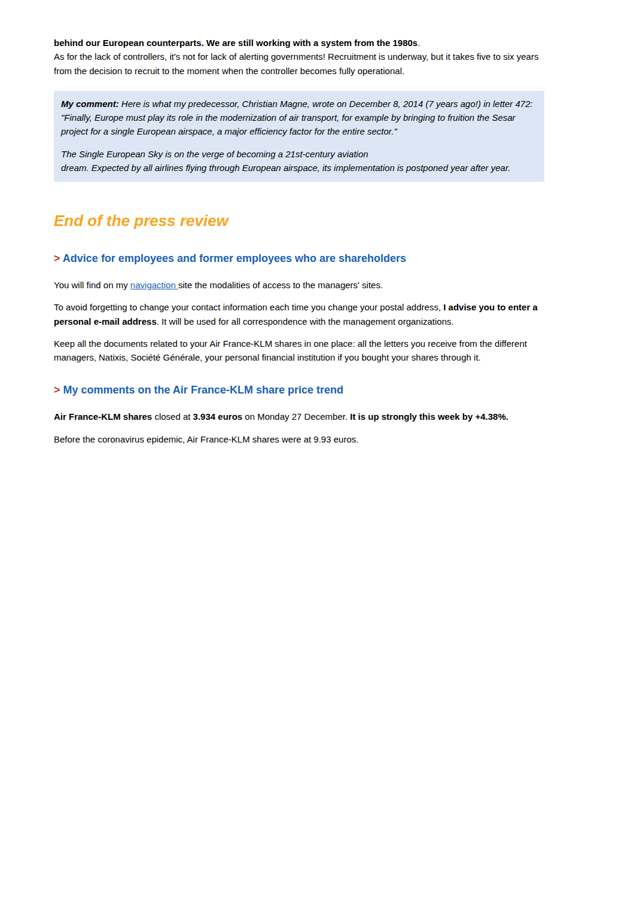behind our European counterparts. We are still working with a system from the 1980s.
As for the lack of controllers, it's not for lack of alerting governments! Recruitment is underway, but it takes five to six years from the decision to recruit to the moment when the controller becomes fully operational.
My comment: Here is what my predecessor, Christian Magne, wrote on December 8, 2014 (7 years ago!) in letter 472:
"Finally, Europe must play its role in the modernization of air transport, for example by bringing to fruition the Sesar project for a single European airspace, a major efficiency factor for the entire sector."
The Single European Sky is on the verge of becoming a 21st-century aviation
dream. Expected by all airlines flying through European airspace, its implementation is postponed year after year.
End of the press review
> Advice for employees and former employees who are shareholders
You will find on my navigaction site the modalities of access to the managers' sites.
To avoid forgetting to change your contact information each time you change your postal address, I advise you to enter a personal e-mail address. It will be used for all correspondence with the management organizations.
Keep all the documents related to your Air France-KLM shares in one place: all the letters you receive from the different managers, Natixis, Société Générale, your personal financial institution if you bought your shares through it.
> My comments on the Air France-KLM share price trend
Air France-KLM shares closed at 3.934 euros on Monday 27 December. It is up strongly this week by +4.38%.
Before the coronavirus epidemic, Air France-KLM shares were at 9.93 euros.